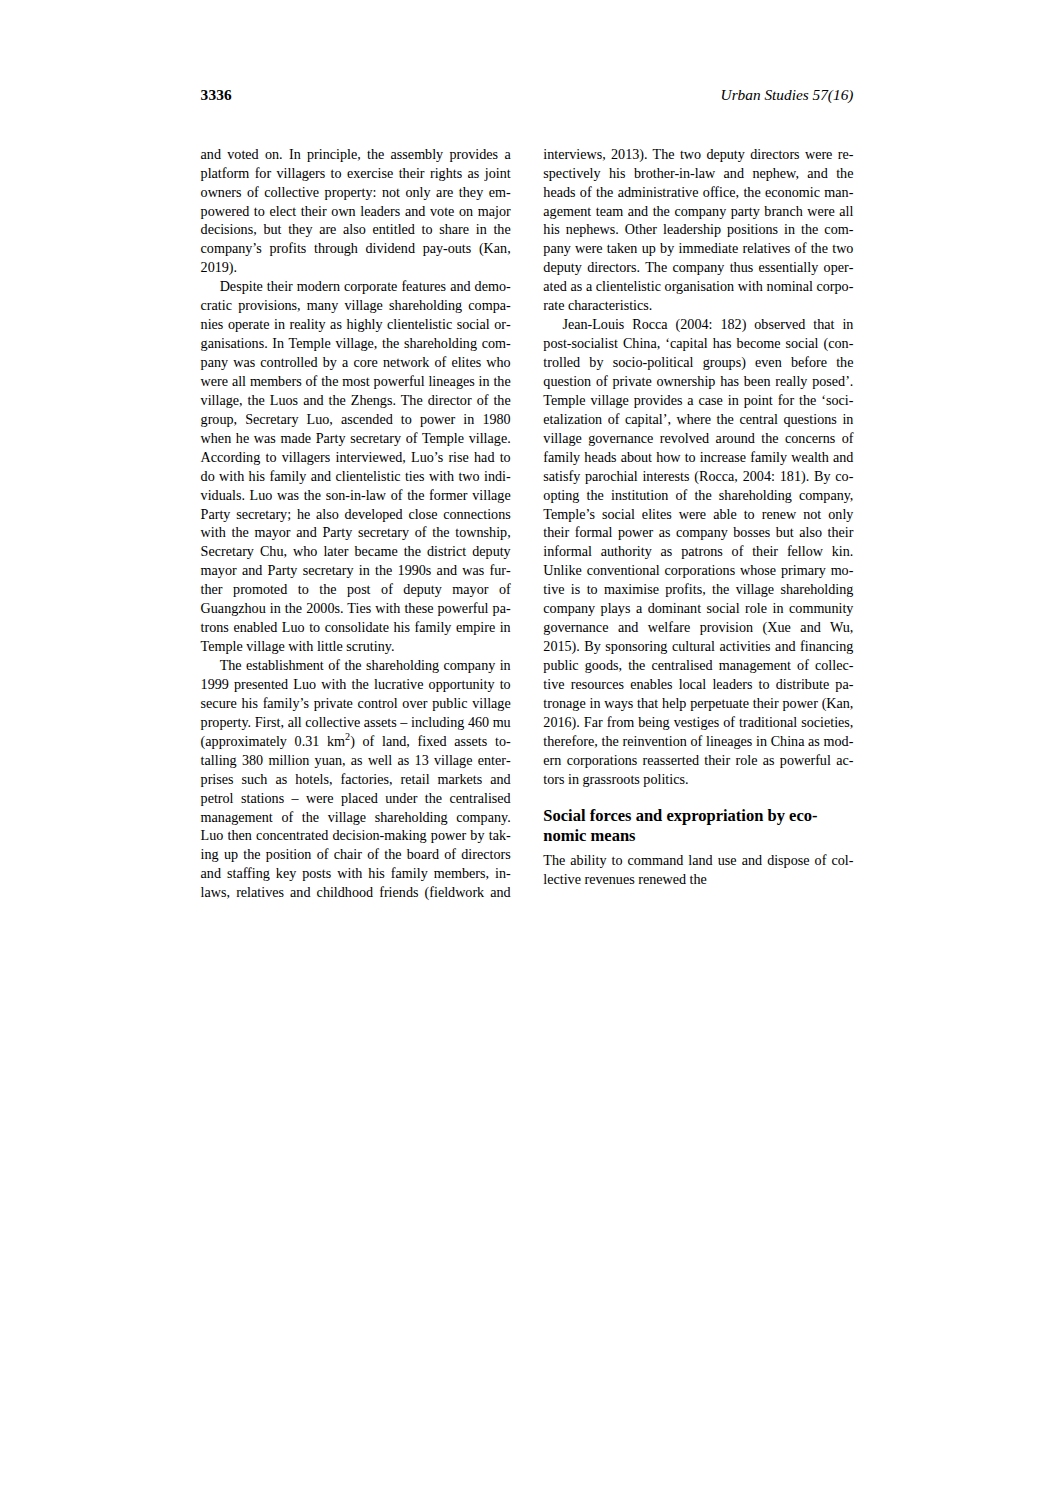3336 Urban Studies 57(16)
and voted on. In principle, the assembly provides a platform for villagers to exercise their rights as joint owners of collective property: not only are they empowered to elect their own leaders and vote on major decisions, but they are also entitled to share in the company’s profits through dividend pay-outs (Kan, 2019).
Despite their modern corporate features and democratic provisions, many village shareholding companies operate in reality as highly clientelistic social organisations. In Temple village, the shareholding company was controlled by a core network of elites who were all members of the most powerful lineages in the village, the Luos and the Zhengs. The director of the group, Secretary Luo, ascended to power in 1980 when he was made Party secretary of Temple village. According to villagers interviewed, Luo’s rise had to do with his family and clientelistic ties with two individuals. Luo was the son-in-law of the former village Party secretary; he also developed close connections with the mayor and Party secretary of the township, Secretary Chu, who later became the district deputy mayor and Party secretary in the 1990s and was further promoted to the post of deputy mayor of Guangzhou in the 2000s. Ties with these powerful patrons enabled Luo to consolidate his family empire in Temple village with little scrutiny.
The establishment of the shareholding company in 1999 presented Luo with the lucrative opportunity to secure his family’s private control over public village property. First, all collective assets – including 460 mu (approximately 0.31 km2) of land, fixed assets totalling 380 million yuan, as well as 13 village enterprises such as hotels, factories, retail markets and petrol stations – were placed under the centralised management of the village shareholding company. Luo then concentrated decision-making power by taking up the position of chair of the board of directors and staffing key posts with his family members, in-laws, relatives and childhood friends (fieldwork and interviews, 2013). The two deputy directors were respectively his brother-in-law and nephew, and the heads of the administrative office, the economic management team and the company party branch were all his nephews. Other leadership positions in the company were taken up by immediate relatives of the two deputy directors. The company thus essentially operated as a clientelistic organisation with nominal corporate characteristics.
Jean-Louis Rocca (2004: 182) observed that in post-socialist China, ‘capital has become social (controlled by socio-political groups) even before the question of private ownership has been really posed’. Temple village provides a case in point for the ‘societalization of capital’, where the central questions in village governance revolved around the concerns of family heads about how to increase family wealth and satisfy parochial interests (Rocca, 2004: 181). By co-opting the institution of the shareholding company, Temple’s social elites were able to renew not only their formal power as company bosses but also their informal authority as patrons of their fellow kin. Unlike conventional corporations whose primary motive is to maximise profits, the village shareholding company plays a dominant social role in community governance and welfare provision (Xue and Wu, 2015). By sponsoring cultural activities and financing public goods, the centralised management of collective resources enables local leaders to distribute patronage in ways that help perpetuate their power (Kan, 2016). Far from being vestiges of traditional societies, therefore, the reinvention of lineages in China as modern corporations reasserted their role as powerful actors in grassroots politics.
Social forces and expropriation by economic means
The ability to command land use and dispose of collective revenues renewed the